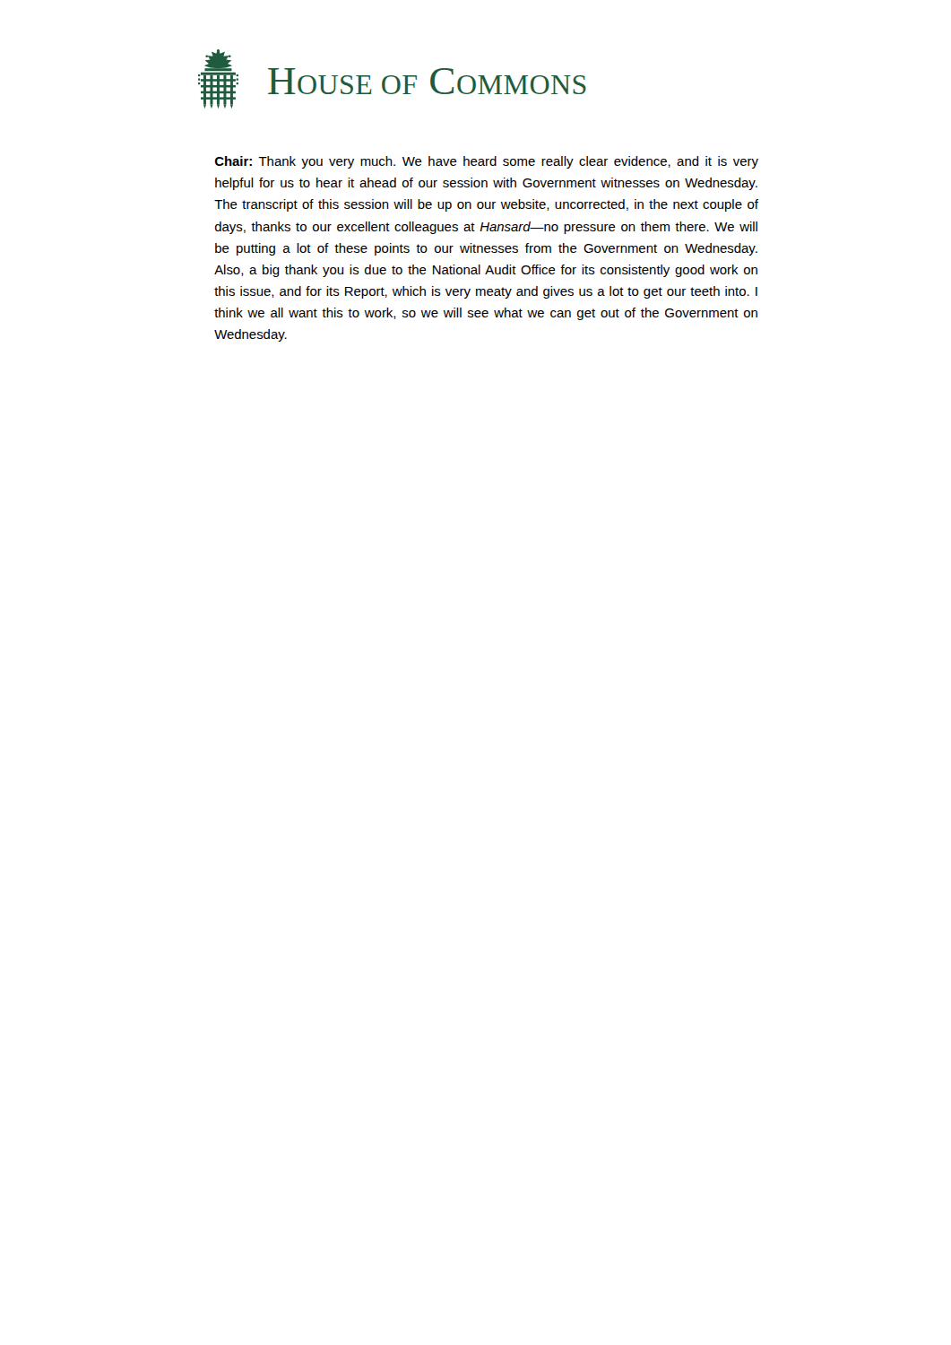HOUSE OF COMMONS
Chair: Thank you very much. We have heard some really clear evidence, and it is very helpful for us to hear it ahead of our session with Government witnesses on Wednesday. The transcript of this session will be up on our website, uncorrected, in the next couple of days, thanks to our excellent colleagues at Hansard—no pressure on them there. We will be putting a lot of these points to our witnesses from the Government on Wednesday. Also, a big thank you is due to the National Audit Office for its consistently good work on this issue, and for its Report, which is very meaty and gives us a lot to get our teeth into. I think we all want this to work, so we will see what we can get out of the Government on Wednesday.